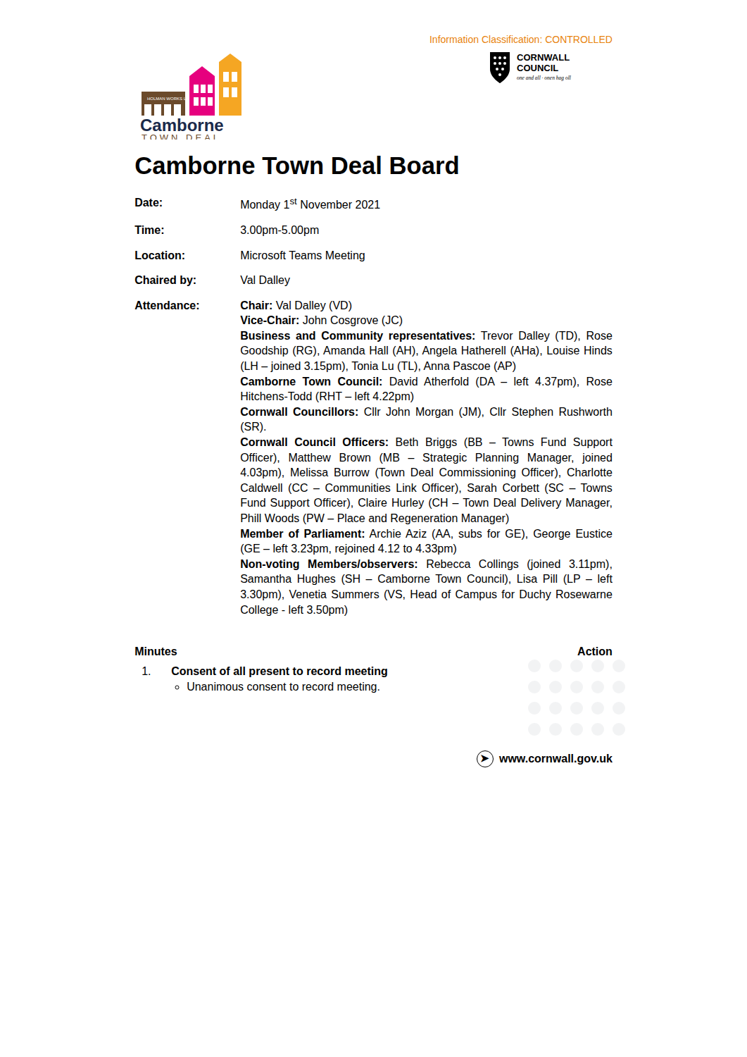Information Classification: CONTROLLED
HOLMAN WORKS LTD Camborne TOWN DEAL
CORNWALL COUNCIL one and all · onen hag oll
Camborne Town Deal Board
| Date: | Monday 1 st November 2021 |
| Time: | 3.00pm-5.00pm |
| Location: | Microsoft Teams Meeting |
| Chaired by: | Val Dalley |
| Attendance: | Chair: Val Dalley (VD) Vice-Chair: John Cosgrove (JC) Business and Community representatives: Trevor Dalley (TD), Rose Goodship (RG), Amanda Hall (AH), Angela Hatherell (AHa), Louise Hinds (LH – joined 3.15pm), Tonia Lu (TL), Anna Pascoe (AP) Camborne Town Council: David Atherfold (DA – left 4.37pm), Rose Hitchens-Todd (RHT – left 4.22pm) Cornwall Councillors: Cllr John Morgan (JM), Cllr Stephen Rushworth (SR). Cornwall Council Officers: Beth Briggs (BB – Towns Fund Support Officer), Matthew Brown (MB – Strategic Planning Manager, joined 4.03pm), Melissa Burrow (Town Deal Commissioning Officer), Charlotte Caldwell (CC – Communities Link Officer), Sarah Corbett (SC – Towns Fund Support Officer), Claire Hurley (CH – Town Deal Delivery Manager, Phill Woods (PW – Place and Regeneration Manager) Member of Parliament: Archie Aziz (AA, subs for GE), George Eustice (GE – left 3.23pm, rejoined 4.12 to 4.33pm) Non-voting Members/observers: Rebecca Collings (joined 3.11pm), Samantha Hughes (SH – Camborne Town Council), Lisa Pill (LP – left 3.30pm), Venetia Summers (VS, Head of Campus for Duchy Rosewarne College - left 3.50pm) |
Minutes Action
Consent of all present to record meeting
Unanimous consent to record meeting.
➤ www.cornwall.gov.uk